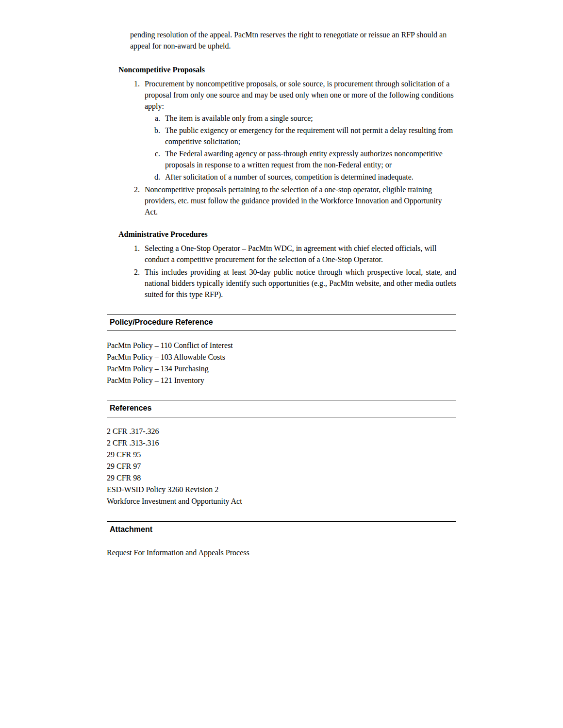pending resolution of the appeal. PacMtn reserves the right to renegotiate or reissue an RFP should an appeal for non-award be upheld.
Noncompetitive Proposals
Procurement by noncompetitive proposals, or sole source, is procurement through solicitation of a proposal from only one source and may be used only when one or more of the following conditions apply:
The item is available only from a single source;
The public exigency or emergency for the requirement will not permit a delay resulting from competitive solicitation;
The Federal awarding agency or pass-through entity expressly authorizes noncompetitive proposals in response to a written request from the non-Federal entity; or
After solicitation of a number of sources, competition is determined inadequate.
Noncompetitive proposals pertaining to the selection of a one-stop operator, eligible training providers, etc. must follow the guidance provided in the Workforce Innovation and Opportunity Act.
Administrative Procedures
Selecting a One-Stop Operator – PacMtn WDC, in agreement with chief elected officials, will conduct a competitive procurement for the selection of a One-Stop Operator.
This includes providing at least 30-day public notice through which prospective local, state, and national bidders typically identify such opportunities (e.g., PacMtn website, and other media outlets suited for this type RFP).
Policy/Procedure Reference
PacMtn Policy – 110 Conflict of Interest
PacMtn Policy – 103 Allowable Costs
PacMtn Policy – 134 Purchasing
PacMtn Policy – 121 Inventory
References
2 CFR .317-.326
2 CFR .313-.316
29 CFR 95
29 CFR 97
29 CFR 98
ESD-WSID Policy 3260 Revision 2
Workforce Investment and Opportunity Act
Attachment
Request For Information and Appeals Process